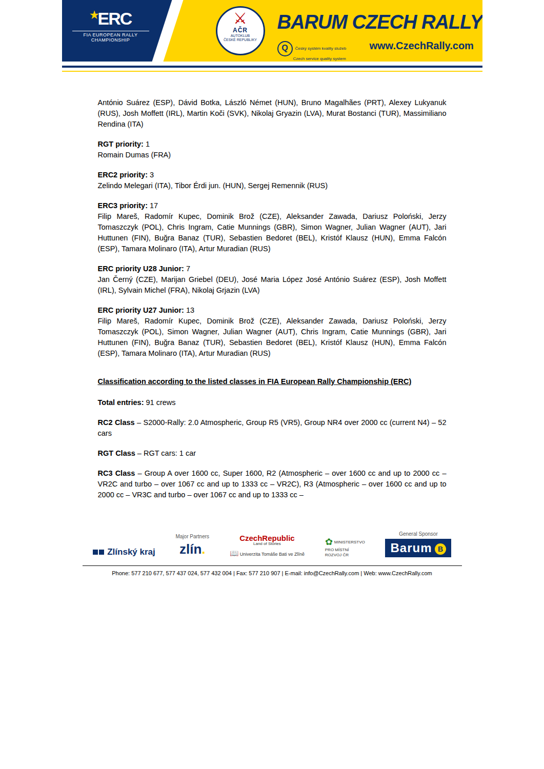★ERC
FIA EUROPEAN RALLY
CHAMPIONSHIP
⚔
AČR
AUTOKLUB
ČESKÉ REPUBLIKY
BARUM CZECH RALLY ZLÍN
www.CzechRally.com
QČeský systém kvality služeb
Czech service quality system
António Suárez (ESP), Dávid Botka, László Német (HUN), Bruno Magalhães (PRT), Alexey Lukyanuk (RUS), Josh Moffett (IRL), Martin Koči (SVK), Nikolaj Gryazin (LVA), Murat Bostanci (TUR), Massimiliano Rendina (ITA)
RGT priority: 1
Romain Dumas (FRA)
ERC2 priority: 3
Zelindo Melegari (ITA), Tibor Érdi jun. (HUN), Sergej Remennik (RUS)
ERC3 priority: 17
Filip Mareš, Radomír Kupec, Dominik Brož (CZE), Aleksander Zawada, Dariusz Poloński, Jerzy Tomaszczyk (POL), Chris Ingram, Catie Munnings (GBR), Simon Wagner, Julian Wagner (AUT), Jari Huttunen (FIN), Buğra Banaz (TUR), Sebastien Bedoret (BEL), Kristóf Klausz (HUN), Emma Falcón (ESP), Tamara Molinaro (ITA), Artur Muradian (RUS)
ERC priority U28 Junior: 7
Jan Černý (CZE), Marijan Griebel (DEU), José Maria López José António Suárez (ESP), Josh Moffett (IRL), Sylvain Michel (FRA), Nikolaj Grjazin (LVA)
ERC priority U27 Junior: 13
Filip Mareš, Radomír Kupec, Dominik Brož (CZE), Aleksander Zawada, Dariusz Poloński, Jerzy Tomaszczyk (POL), Simon Wagner, Julian Wagner (AUT), Chris Ingram, Catie Munnings (GBR), Jari Huttunen (FIN), Buğra Banaz (TUR), Sebastien Bedoret (BEL), Kristóf Klausz (HUN), Emma Falcón (ESP), Tamara Molinaro (ITA), Artur Muradian (RUS)
Classification according to the listed classes in FIA European Rally Championship (ERC)
Total entries: 91 crews
RC2 Class – S2000-Rally: 2.0 Atmospheric, Group R5 (VR5), Group NR4 over 2000 cc (current N4) – 52 cars
RGT Class – RGT cars: 1 car
RC3 Class – Group A over 1600 cc, Super 1600, R2 (Atmospheric – over 1600 cc and up to 2000 cc – VR2C and turbo – over 1067 cc and up to 1333 cc – VR2C), R3 (Atmospheric – over 1600 cc and up to 2000 cc – VR3C and turbo – over 1067 cc and up to 1333 cc –
Zlínský kraj
Major Partners
zlín.
CzechRepublicLand of Stories
📖Univerzita Tomáše Bati ve Zlíně
✿MINISTERSTVO
PRO MÍSTNÍ
ROZVOJ ČR
General Sponsor
BarumB
Phone: 577 210 677, 577 437 024, 577 432 004 | Fax: 577 210 907 | E-mail: info@CzechRally.com | Web: www.CzechRally.com